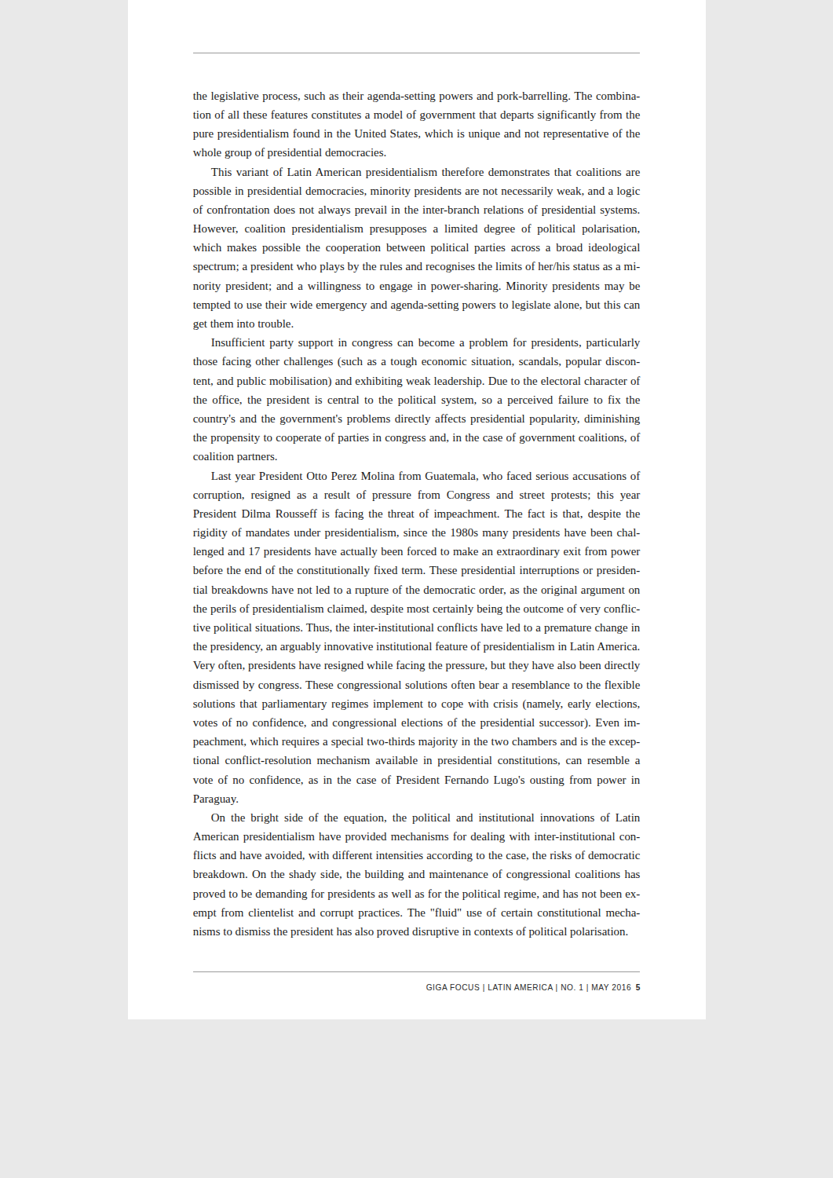the legislative process, such as their agenda-setting powers and pork-barrelling. The combination of all these features constitutes a model of government that departs significantly from the pure presidentialism found in the United States, which is unique and not representative of the whole group of presidential democracies.
This variant of Latin American presidentialism therefore demonstrates that coalitions are possible in presidential democracies, minority presidents are not necessarily weak, and a logic of confrontation does not always prevail in the inter-branch relations of presidential systems. However, coalition presidentialism presupposes a limited degree of political polarisation, which makes possible the cooperation between political parties across a broad ideological spectrum; a president who plays by the rules and recognises the limits of her/his status as a minority president; and a willingness to engage in power-sharing. Minority presidents may be tempted to use their wide emergency and agenda-setting powers to legislate alone, but this can get them into trouble.
Insufficient party support in congress can become a problem for presidents, particularly those facing other challenges (such as a tough economic situation, scandals, popular discontent, and public mobilisation) and exhibiting weak leadership. Due to the electoral character of the office, the president is central to the political system, so a perceived failure to fix the country's and the government's problems directly affects presidential popularity, diminishing the propensity to cooperate of parties in congress and, in the case of government coalitions, of coalition partners.
Last year President Otto Perez Molina from Guatemala, who faced serious accusations of corruption, resigned as a result of pressure from Congress and street protests; this year President Dilma Rousseff is facing the threat of impeachment. The fact is that, despite the rigidity of mandates under presidentialism, since the 1980s many presidents have been challenged and 17 presidents have actually been forced to make an extraordinary exit from power before the end of the constitutionally fixed term. These presidential interruptions or presidential breakdowns have not led to a rupture of the democratic order, as the original argument on the perils of presidentialism claimed, despite most certainly being the outcome of very conflictive political situations. Thus, the inter-institutional conflicts have led to a premature change in the presidency, an arguably innovative institutional feature of presidentialism in Latin America. Very often, presidents have resigned while facing the pressure, but they have also been directly dismissed by congress. These congressional solutions often bear a resemblance to the flexible solutions that parliamentary regimes implement to cope with crisis (namely, early elections, votes of no confidence, and congressional elections of the presidential successor). Even impeachment, which requires a special two-thirds majority in the two chambers and is the exceptional conflict-resolution mechanism available in presidential constitutions, can resemble a vote of no confidence, as in the case of President Fernando Lugo's ousting from power in Paraguay.
On the bright side of the equation, the political and institutional innovations of Latin American presidentialism have provided mechanisms for dealing with inter-institutional conflicts and have avoided, with different intensities according to the case, the risks of democratic breakdown. On the shady side, the building and maintenance of congressional coalitions has proved to be demanding for presidents as well as for the political regime, and has not been exempt from clientelist and corrupt practices. The "fluid" use of certain constitutional mechanisms to dismiss the president has also proved disruptive in contexts of political polarisation.
GIGA FOCUS | LATIN AMERICA | NO. 1 | MAY 20165